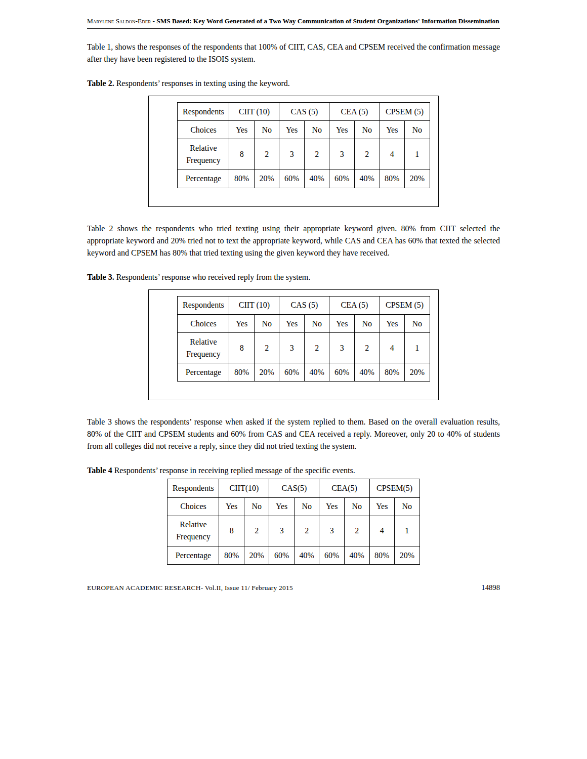Marylene Saldon-Eder - SMS Based: Key Word Generated of a Two Way Communication of Student Organizations' Information Dissemination
Table 1, shows the responses of the respondents that 100% of CIIT, CAS, CEA and CPSEM received the confirmation message after they have been registered to the ISOIS system.
Table 2. Respondents’ responses in texting using the keyword.
| Respondents | CIIT (10) | CAS (5) | CEA (5) | CPSEM (5) |
| --- | --- | --- | --- | --- |
| Choices | Yes | No | Yes | No | Yes | No | Yes | No |
| Relative Frequency | 8 | 2 | 3 | 2 | 3 | 2 | 4 | 1 |
| Percentage | 80% | 20% | 60% | 40% | 60% | 40% | 80% | 20% |
Table 2 shows the respondents who tried texting using their appropriate keyword given. 80% from CIIT selected the appropriate keyword and 20% tried not to text the appropriate keyword, while CAS and CEA has 60% that texted the selected keyword and CPSEM has 80% that tried texting using the given keyword they have received.
Table 3. Respondents’ response who received reply from the system.
| Respondents | CIIT (10) | CAS (5) | CEA (5) | CPSEM (5) |
| --- | --- | --- | --- | --- |
| Choices | Yes | No | Yes | No | Yes | No | Yes | No |
| Relative Frequency | 8 | 2 | 3 | 2 | 3 | 2 | 4 | 1 |
| Percentage | 80% | 20% | 60% | 40% | 60% | 40% | 80% | 20% |
Table 3 shows the respondents’ response when asked if the system replied to them. Based on the overall evaluation results, 80% of the CIIT and CPSEM students and 60% from CAS and CEA received a reply. Moreover, only 20 to 40% of students from all colleges did not receive a reply, since they did not tried texting the system.
Table 4 Respondents’ response in receiving replied message of the specific events.
| Respondents | CIIT(10) | CAS(5) | CEA(5) | CPSEM(5) |
| --- | --- | --- | --- | --- |
| Choices | Yes | No | Yes | No | Yes | No | Yes | No |
| Relative Frequency | 8 | 2 | 3 | 2 | 3 | 2 | 4 | 1 |
| Percentage | 80% | 20% | 60% | 40% | 60% | 40% | 80% | 20% |
EUROPEAN ACADEMIC RESEARCH- Vol.II, Issue 11/ February 2015 14898